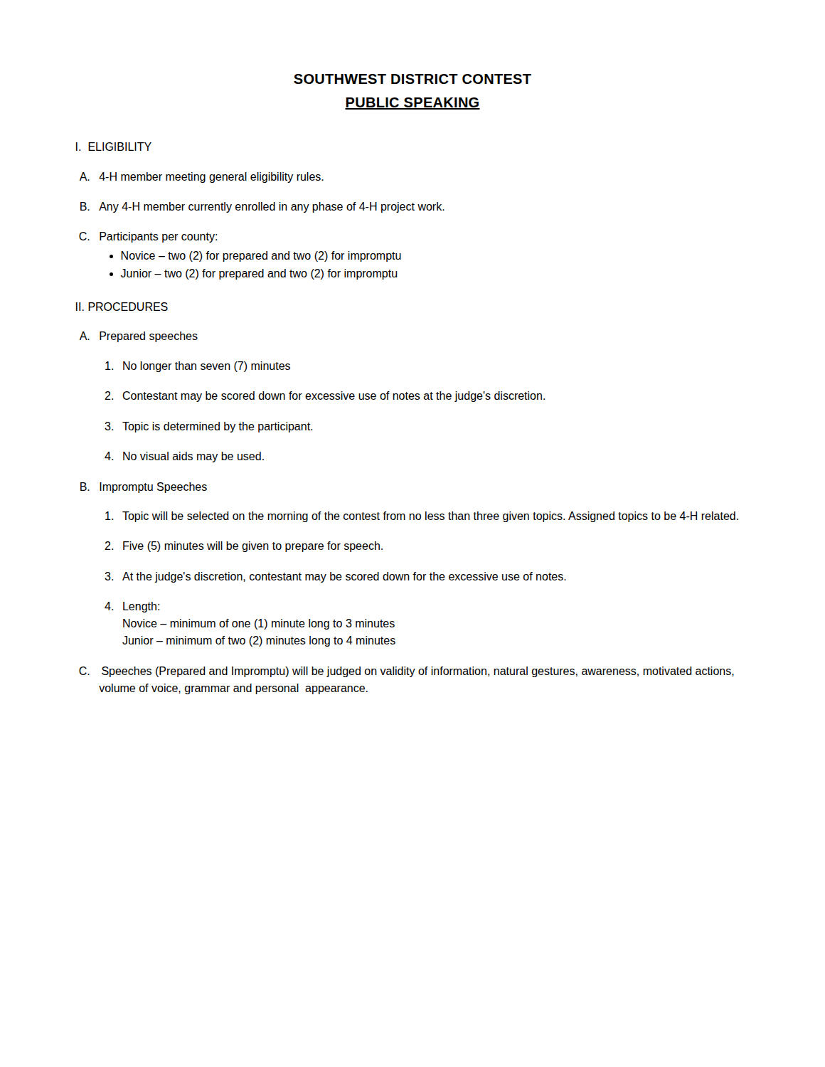SOUTHWEST DISTRICT CONTEST
PUBLIC SPEAKING
I. ELIGIBILITY
4-H member meeting general eligibility rules.
Any 4-H member currently enrolled in any phase of 4-H project work.
Participants per county:
Novice – two (2) for prepared and two (2) for impromptu
Junior – two (2) for prepared and two (2) for impromptu
II. PROCEDURES
Prepared speeches
No longer than seven (7) minutes
Contestant may be scored down for excessive use of notes at the judge's discretion.
Topic is determined by the participant.
No visual aids may be used.
Impromptu Speeches
Topic will be selected on the morning of the contest from no less than three given topics. Assigned topics to be 4-H related.
Five (5) minutes will be given to prepare for speech.
At the judge's discretion, contestant may be scored down for the excessive use of notes.
Length:
Novice – minimum of one (1) minute long to 3 minutes
Junior – minimum of two (2) minutes long to 4 minutes
Speeches (Prepared and Impromptu) will be judged on validity of information, natural gestures, awareness, motivated actions, volume of voice, grammar and personal appearance.